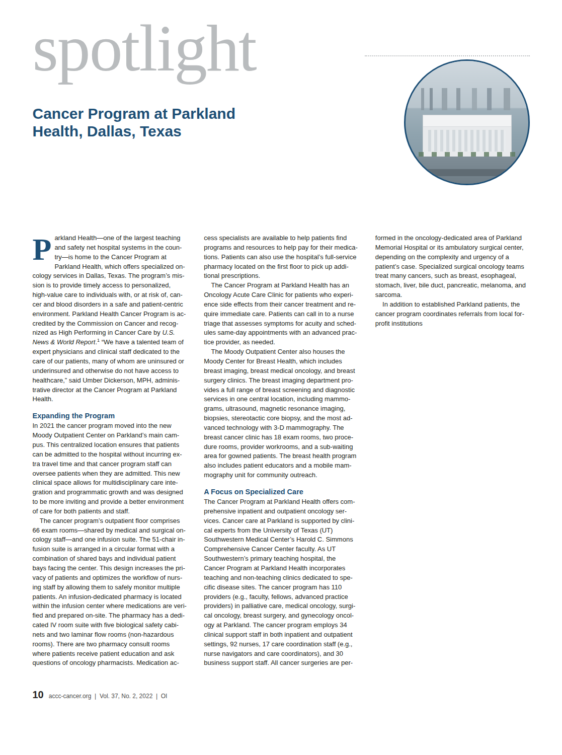spotlight
Cancer Program at Parkland
Health, Dallas, Texas
Parkland Health—one of the largest teaching and safety net hospital systems in the country—is home to the Cancer Program at Parkland Health, which offers specialized oncology services in Dallas, Texas. The program’s mission is to provide timely access to personalized, high-value care to individuals with, or at risk of, cancer and blood disorders in a safe and patient-centric environment. Parkland Health Cancer Program is accredited by the Commission on Cancer and recognized as High Performing in Cancer Care by U.S. News & World Report.1 “We have a talented team of expert physicians and clinical staff dedicated to the care of our patients, many of whom are uninsured or underinsured and otherwise do not have access to healthcare,” said Umber Dickerson, MPH, administrative director at the Cancer Program at Parkland Health.
Expanding the Program
In 2021 the cancer program moved into the new Moody Outpatient Center on Parkland’s main campus. This centralized location ensures that patients can be admitted to the hospital without incurring extra travel time and that cancer program staff can oversee patients when they are admitted. This new clinical space allows for multidisciplinary care integration and programmatic growth and was designed to be more inviting and provide a better environment of care for both patients and staff.
The cancer program’s outpatient floor comprises 66 exam rooms—shared by medical and surgical oncology staff—and one infusion suite. The 51-chair infusion suite is arranged in a circular format with a combination of shared bays and individual patient bays facing the center. This design increases the privacy of patients and optimizes the workflow of nursing staff by allowing them to safely monitor multiple patients. An infusion-dedicated pharmacy is located within the infusion center where medications are verified and prepared on-site. The pharmacy has a dedicated IV room suite with five biological safety cabinets and two laminar flow rooms (non-hazardous rooms). There are two pharmacy consult rooms where patients receive patient education and ask questions of oncology pharmacists. Medication access specialists are available to help patients find programs and resources to help pay for their medications. Patients can also use the hospital’s full-service pharmacy located on the first floor to pick up additional prescriptions.
The Cancer Program at Parkland Health has an Oncology Acute Care Clinic for patients who experience side effects from their cancer treatment and require immediate care. Patients can call in to a nurse triage that assesses symptoms for acuity and schedules same-day appointments with an advanced practice provider, as needed.
The Moody Outpatient Center also houses the Moody Center for Breast Health, which includes breast imaging, breast medical oncology, and breast surgery clinics. The breast imaging department provides a full range of breast screening and diagnostic services in one central location, including mammograms, ultrasound, magnetic resonance imaging, biopsies, stereotactic core biopsy, and the most advanced technology with 3-D mammography. The breast cancer clinic has 18 exam rooms, two procedure rooms, provider workrooms, and a sub-waiting area for gowned patients. The breast health program also includes patient educators and a mobile mammography unit for community outreach.
A Focus on Specialized Care
The Cancer Program at Parkland Health offers comprehensive inpatient and outpatient oncology services. Cancer care at Parkland is supported by clinical experts from the University of Texas (UT) Southwestern Medical Center’s Harold C. Simmons Comprehensive Cancer Center faculty. As UT Southwestern’s primary teaching hospital, the Cancer Program at Parkland Health incorporates teaching and non-teaching clinics dedicated to specific disease sites. The cancer program has 110 providers (e.g., faculty, fellows, advanced practice providers) in palliative care, medical oncology, surgical oncology, breast surgery, and gynecology oncology at Parkland. The cancer program employs 34 clinical support staff in both inpatient and outpatient settings, 92 nurses, 17 care coordination staff (e.g., nurse navigators and care coordinators), and 30 business support staff. All cancer surgeries are performed in the oncology-dedicated area of Parkland Memorial Hospital or its ambulatory surgical center, depending on the complexity and urgency of a patient’s case. Specialized surgical oncology teams treat many cancers, such as breast, esophageal, stomach, liver, bile duct, pancreatic, melanoma, and sarcoma.
In addition to established Parkland patients, the cancer program coordinates referrals from local for-profit institutions
10 accc-cancer.org | Vol. 37, No. 2, 2022 | OI